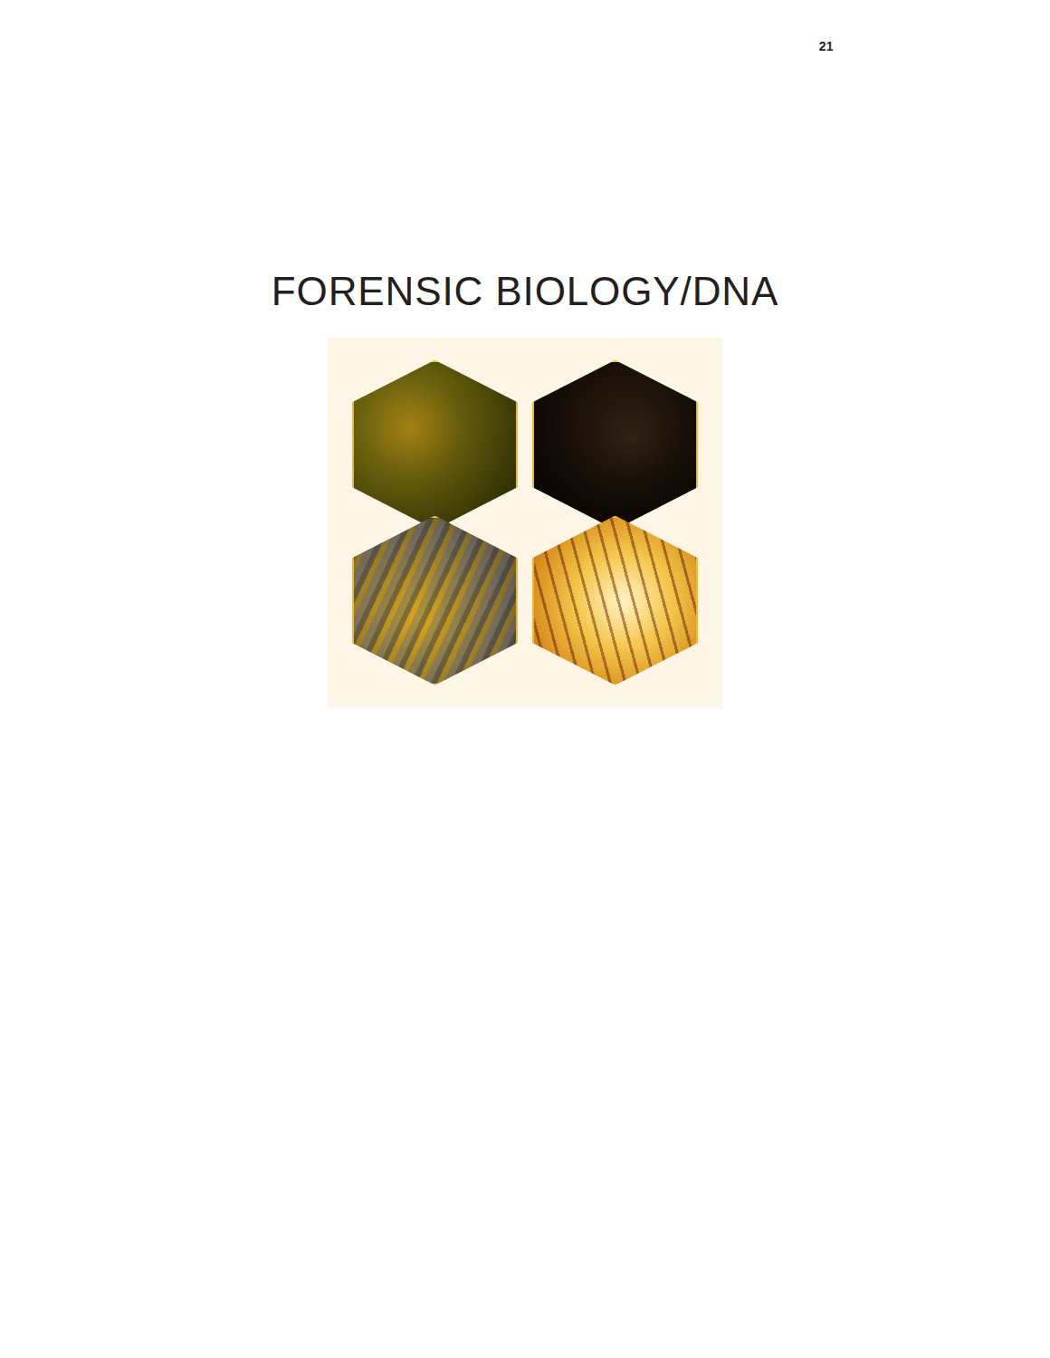21
FORENSIC BIOLOGY/DNA